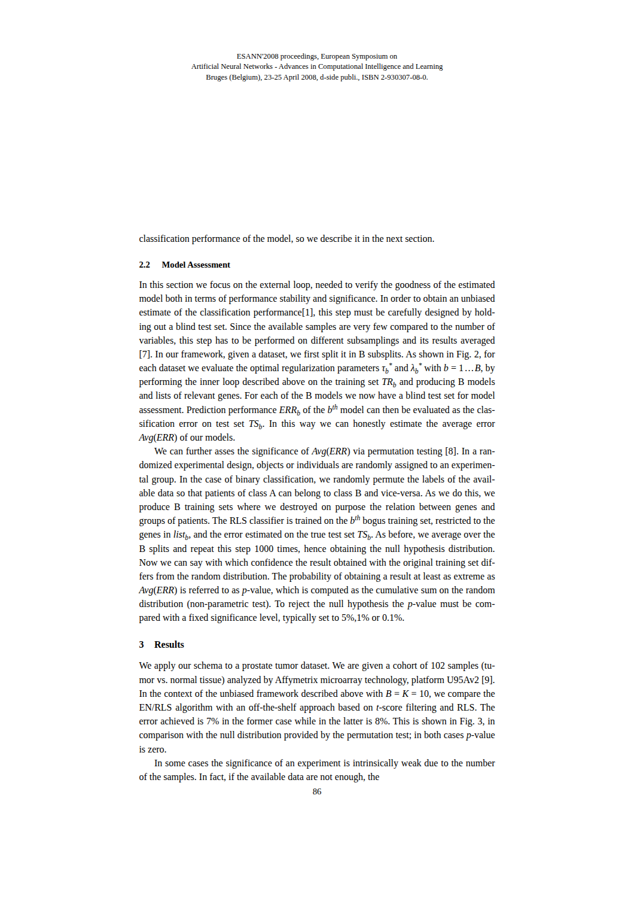ESANN'2008 proceedings, European Symposium on
Artificial Neural Networks - Advances in Computational Intelligence and Learning
Bruges (Belgium), 23-25 April 2008, d-side publi., ISBN 2-930307-08-0.
classification performance of the model, so we describe it in the next section.
2.2 Model Assessment
In this section we focus on the external loop, needed to verify the goodness of the estimated model both in terms of performance stability and significance. In order to obtain an unbiased estimate of the classification performance[1], this step must be carefully designed by holding out a blind test set. Since the available samples are very few compared to the number of variables, this step has to be performed on different subsamplings and its results averaged [7]. In our framework, given a dataset, we first split it in B subsplits. As shown in Fig. 2, for each dataset we evaluate the optimal regularization parameters τb* and λb* with b = 1 … B, by performing the inner loop described above on the training set TRb and producing B models and lists of relevant genes. For each of the B models we now have a blind test set for model assessment. Prediction performance ERRb of the bth model can then be evaluated as the classification error on test set TSb. In this way we can honestly estimate the average error Avg(ERR) of our models.
We can further asses the significance of Avg(ERR) via permutation testing [8]. In a randomized experimental design, objects or individuals are randomly assigned to an experimental group. In the case of binary classification, we randomly permute the labels of the available data so that patients of class A can belong to class B and vice-versa. As we do this, we produce B training sets where we destroyed on purpose the relation between genes and groups of patients. The RLS classifier is trained on the bth bogus training set, restricted to the genes in listb, and the error estimated on the true test set TSb. As before, we average over the B splits and repeat this step 1000 times, hence obtaining the null hypothesis distribution. Now we can say with which confidence the result obtained with the original training set differs from the random distribution. The probability of obtaining a result at least as extreme as Avg(ERR) is referred to as p-value, which is computed as the cumulative sum on the random distribution (non-parametric test). To reject the null hypothesis the p-value must be compared with a fixed significance level, typically set to 5%,1% or 0.1%.
3 Results
We apply our schema to a prostate tumor dataset. We are given a cohort of 102 samples (tumor vs. normal tissue) analyzed by Affymetrix microarray technology, platform U95Av2 [9]. In the context of the unbiased framework described above with B = K = 10, we compare the EN/RLS algorithm with an off-the-shelf approach based on t-score filtering and RLS. The error achieved is 7% in the former case while in the latter is 8%. This is shown in Fig. 3, in comparison with the null distribution provided by the permutation test; in both cases p-value is zero.
In some cases the significance of an experiment is intrinsically weak due to the number of the samples. In fact, if the available data are not enough, the
86